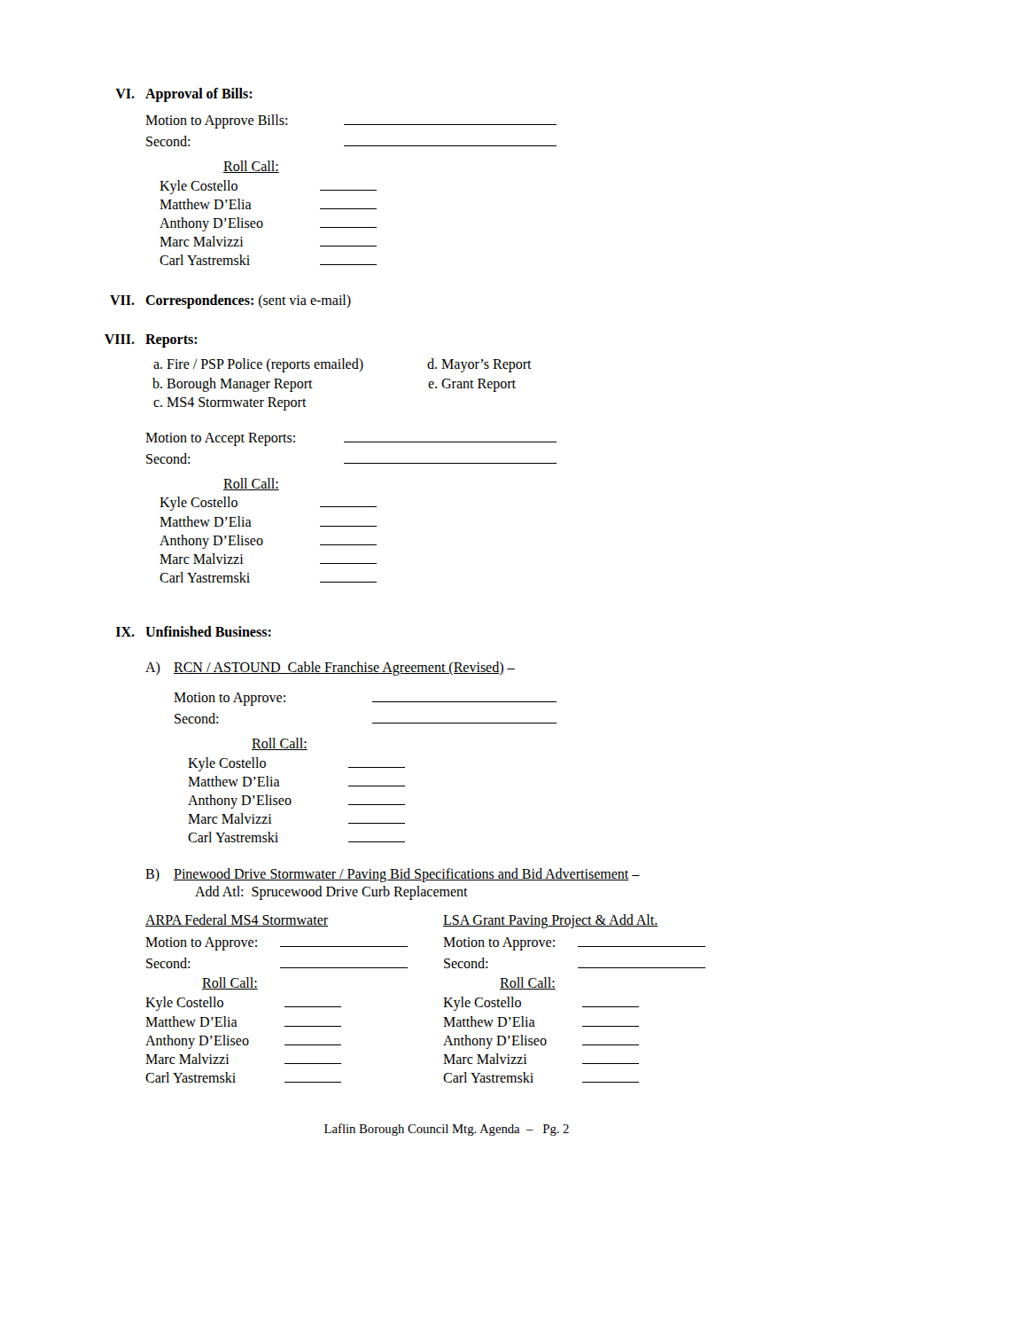VI. Approval of Bills:
Motion to Approve Bills:
Second:
Roll Call:
| Kyle Costello | |
| Matthew D’Elia | |
| Anthony D’Eliseo | |
| Marc Malvizzi | |
| Carl Yastremski | |
VII. Correspondences: (sent via e-mail)
VIII. Reports:
Fire / PSP Police (reports emailed)
Borough Manager Report
MS4 Stormwater Report
Mayor’s Report
Grant Report
Motion to Accept Reports:
Second:
Roll Call:
| Kyle Costello | |
| Matthew D’Elia | |
| Anthony D’Eliseo | |
| Marc Malvizzi | |
| Carl Yastremski | |
IX. Unfinished Business:
A) RCN / ASTOUND Cable Franchise Agreement (Revised) –
Motion to Approve:
Second:
Roll Call:
| Kyle Costello | |
| Matthew D’Elia | |
| Anthony D’Eliseo | |
| Marc Malvizzi | |
| Carl Yastremski | |
B) Pinewood Drive Stormwater / Paving Bid Specifications and Bid Advertisement –
Add Atl: Sprucewood Drive Curb Replacement
ARPA Federal MS4 Stormwater
Motion to Approve:
Second:
Roll Call:
| Kyle Costello | |
| Matthew D’Elia | |
| Anthony D’Eliseo | |
| Marc Malvizzi | |
| Carl Yastremski | |
LSA Grant Paving Project & Add Alt.
Motion to Approve:
Second:
Roll Call:
| Kyle Costello | |
| Matthew D’Elia | |
| Anthony D’Eliseo | |
| Marc Malvizzi | |
| Carl Yastremski | |
Laflin Borough Council Mtg. Agenda – Pg. 2